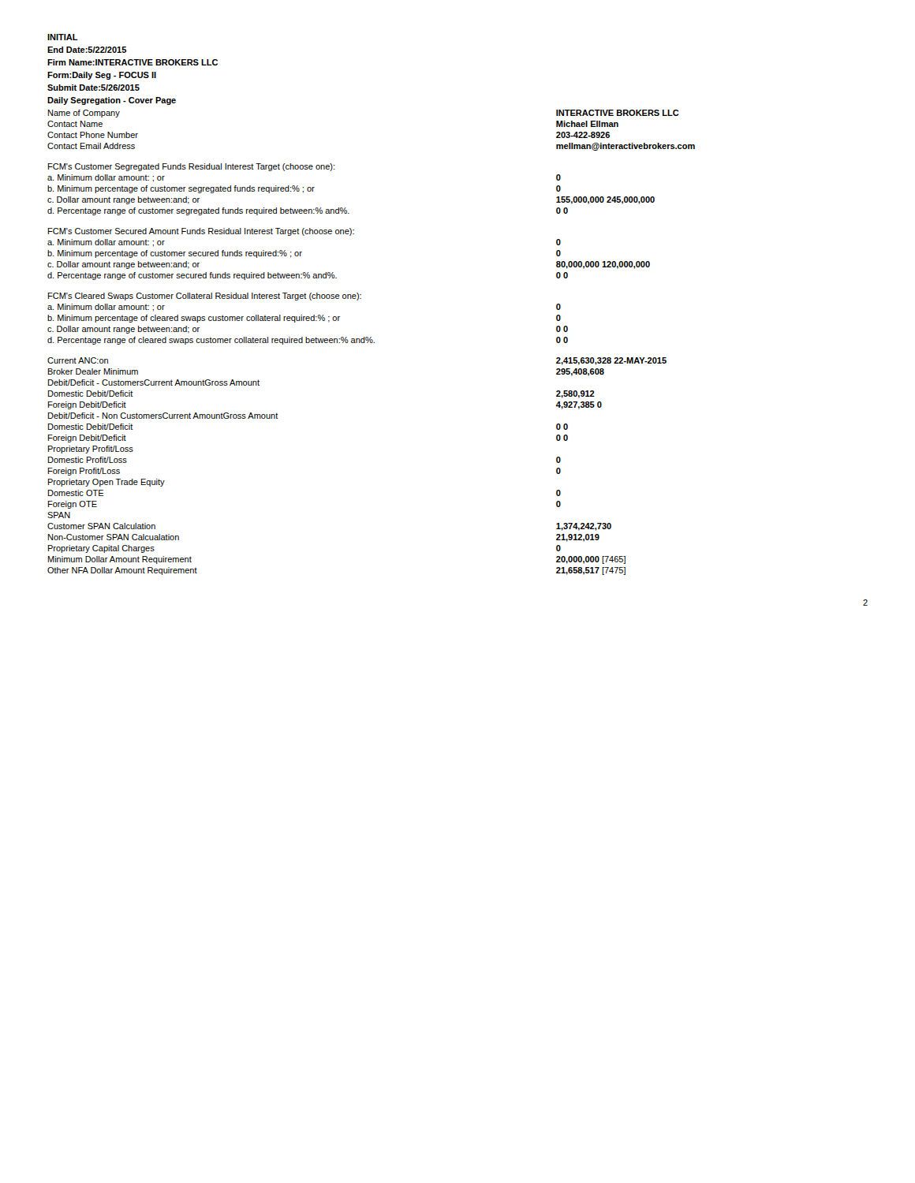INITIAL
End Date:5/22/2015
Firm Name:INTERACTIVE BROKERS LLC
Form:Daily Seg - FOCUS II
Submit Date:5/26/2015
Daily Segregation - Cover Page
| Name of Company | INTERACTIVE BROKERS LLC |
| Contact Name | Michael Ellman |
| Contact Phone Number | 203-422-8926 |
| Contact Email Address | mellman@interactivebrokers.com |
| FCM's Customer Segregated Funds Residual Interest Target (choose one): |
| a. Minimum dollar amount: ; or | 0 |
| b. Minimum percentage of customer segregated funds required:% ; or | 0 |
| c. Dollar amount range between:and; or | 155,000,000 245,000,000 |
| d. Percentage range of customer segregated funds required between:% and%. | 0 0 |
| FCM's Customer Secured Amount Funds Residual Interest Target (choose one): |
| a. Minimum dollar amount: ; or | 0 |
| b. Minimum percentage of customer secured funds required:% ; or | 0 |
| c. Dollar amount range between:and; or | 80,000,000 120,000,000 |
| d. Percentage range of customer secured funds required between:% and%. | 0 0 |
| FCM's Cleared Swaps Customer Collateral Residual Interest Target (choose one): |
| a. Minimum dollar amount: ; or | 0 |
| b. Minimum percentage of cleared swaps customer collateral required:% ; or | 0 |
| c. Dollar amount range between:and; or | 0 0 |
| d. Percentage range of cleared swaps customer collateral required between:% and%. | 0 0 |
| Current ANC:on | 2,415,630,328 22-MAY-2015 |
| Broker Dealer Minimum | 295,408,608 |
| Debit/Deficit - CustomersCurrent AmountGross Amount | |
| Domestic Debit/Deficit | 2,580,912 |
| Foreign Debit/Deficit | 4,927,385 0 |
| Debit/Deficit - Non CustomersCurrent AmountGross Amount | |
| Domestic Debit/Deficit | 0 0 |
| Foreign Debit/Deficit | 0 0 |
| Proprietary Profit/Loss | |
| Domestic Profit/Loss | 0 |
| Foreign Profit/Loss | 0 |
| Proprietary Open Trade Equity | |
| Domestic OTE | 0 |
| Foreign OTE | 0 |
| SPAN | |
| Customer SPAN Calculation | 1,374,242,730 |
| Non-Customer SPAN Calcualation | 21,912,019 |
| Proprietary Capital Charges | 0 |
| Minimum Dollar Amount Requirement | 20,000,000 [7465] |
| Other NFA Dollar Amount Requirement | 21,658,517 [7475] |
2